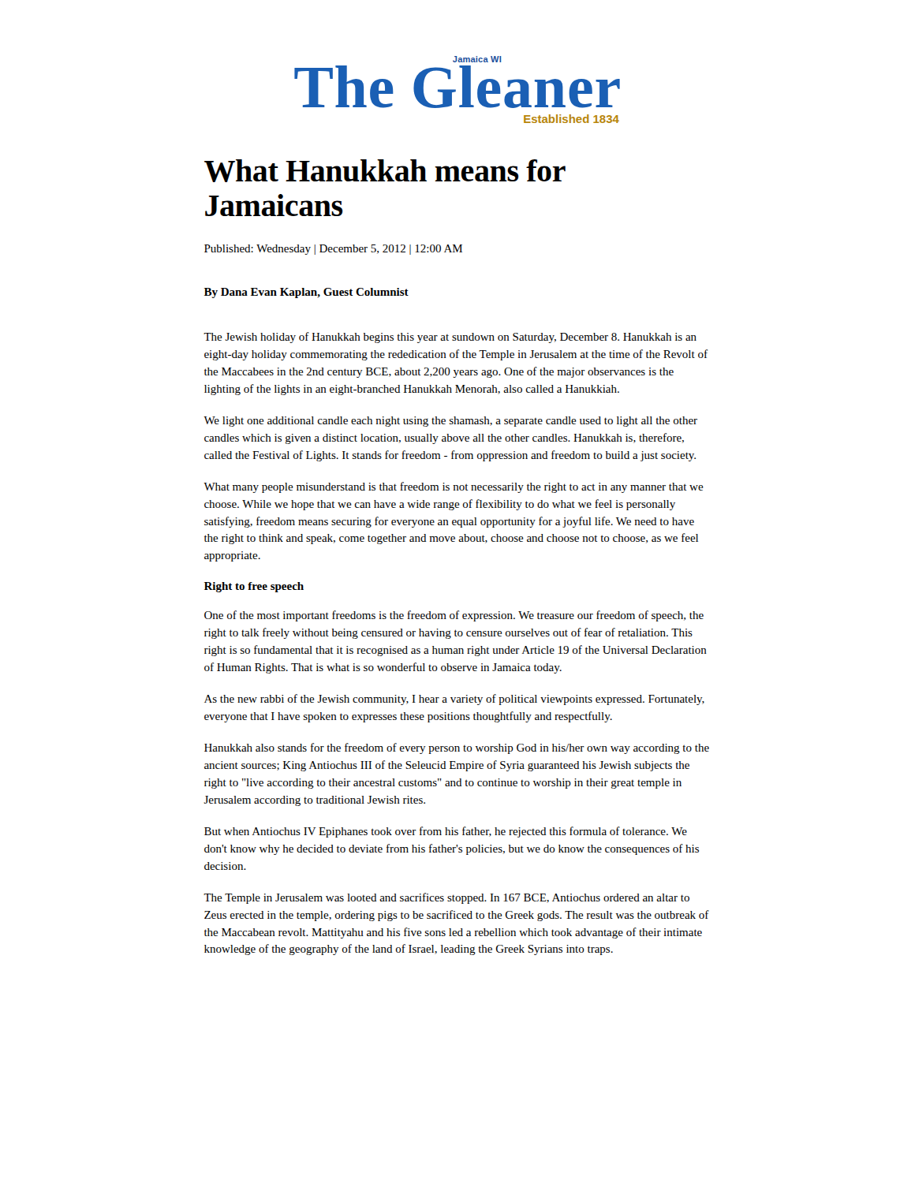Jamaica WI
The Gleaner
Established 1834
What Hanukkah means for Jamaicans
Published: Wednesday | December 5, 2012 | 12:00 AM
By Dana Evan Kaplan, Guest Columnist
The Jewish holiday of Hanukkah begins this year at sundown on Saturday, December 8. Hanukkah is an eight-day holiday commemorating the rededication of the Temple in Jerusalem at the time of the Revolt of the Maccabees in the 2nd century BCE, about 2,200 years ago. One of the major observances is the lighting of the lights in an eight-branched Hanukkah Menorah, also called a Hanukkiah.
We light one additional candle each night using the shamash, a separate candle used to light all the other candles which is given a distinct location, usually above all the other candles. Hanukkah is, therefore, called the Festival of Lights. It stands for freedom - from oppression and freedom to build a just society.
What many people misunderstand is that freedom is not necessarily the right to act in any manner that we choose. While we hope that we can have a wide range of flexibility to do what we feel is personally satisfying, freedom means securing for everyone an equal opportunity for a joyful life. We need to have the right to think and speak, come together and move about, choose and choose not to choose, as we feel appropriate.
Right to free speech
One of the most important freedoms is the freedom of expression. We treasure our freedom of speech, the right to talk freely without being censured or having to censure ourselves out of fear of retaliation. This right is so fundamental that it is recognised as a human right under Article 19 of the Universal Declaration of Human Rights. That is what is so wonderful to observe in Jamaica today.
As the new rabbi of the Jewish community, I hear a variety of political viewpoints expressed. Fortunately, everyone that I have spoken to expresses these positions thoughtfully and respectfully.
Hanukkah also stands for the freedom of every person to worship God in his/her own way according to the ancient sources; King Antiochus III of the Seleucid Empire of Syria guaranteed his Jewish subjects the right to "live according to their ancestral customs" and to continue to worship in their great temple in Jerusalem according to traditional Jewish rites.
But when Antiochus IV Epiphanes took over from his father, he rejected this formula of tolerance. We don't know why he decided to deviate from his father's policies, but we do know the consequences of his decision.
The Temple in Jerusalem was looted and sacrifices stopped. In 167 BCE, Antiochus ordered an altar to Zeus erected in the temple, ordering pigs to be sacrificed to the Greek gods. The result was the outbreak of the Maccabean revolt. Mattityahu and his five sons led a rebellion which took advantage of their intimate knowledge of the geography of the land of Israel, leading the Greek Syrians into traps.